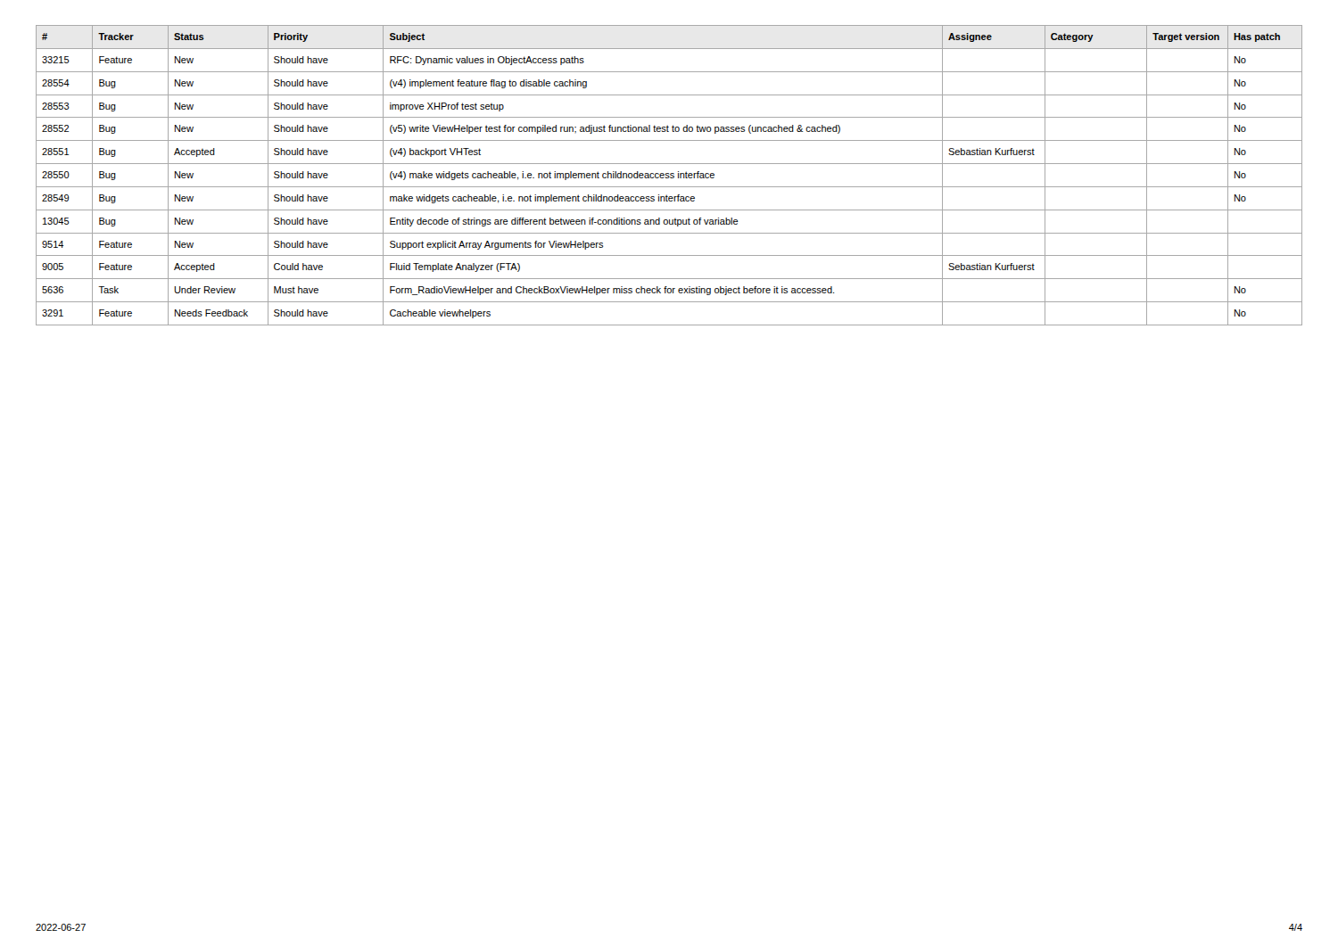| # | Tracker | Status | Priority | Subject | Assignee | Category | Target version | Has patch |
| --- | --- | --- | --- | --- | --- | --- | --- | --- |
| 33215 | Feature | New | Should have | RFC: Dynamic values in ObjectAccess paths | | | | No |
| 28554 | Bug | New | Should have | (v4) implement feature flag to disable caching | | | | No |
| 28553 | Bug | New | Should have | improve XHProf test setup | | | | No |
| 28552 | Bug | New | Should have | (v5) write ViewHelper test for compiled run; adjust functional test to do two passes (uncached & cached) | | | | No |
| 28551 | Bug | Accepted | Should have | (v4) backport VHTest | Sebastian Kurfuerst | | | No |
| 28550 | Bug | New | Should have | (v4) make widgets cacheable, i.e. not implement childnodeaccess interface | | | | No |
| 28549 | Bug | New | Should have | make widgets cacheable, i.e. not implement childnodeaccess interface | | | | No |
| 13045 | Bug | New | Should have | Entity decode of strings are different between if-conditions and output of variable | | | | |
| 9514 | Feature | New | Should have | Support explicit Array Arguments for ViewHelpers | | | | |
| 9005 | Feature | Accepted | Could have | Fluid Template Analyzer (FTA) | Sebastian Kurfuerst | | | |
| 5636 | Task | Under Review | Must have | Form_RadioViewHelper and CheckBoxViewHelper miss check for existing object before it is accessed. | | | | No |
| 3291 | Feature | Needs Feedback | Should have | Cacheable viewhelpers | | | | No |
2022-06-27 4/4